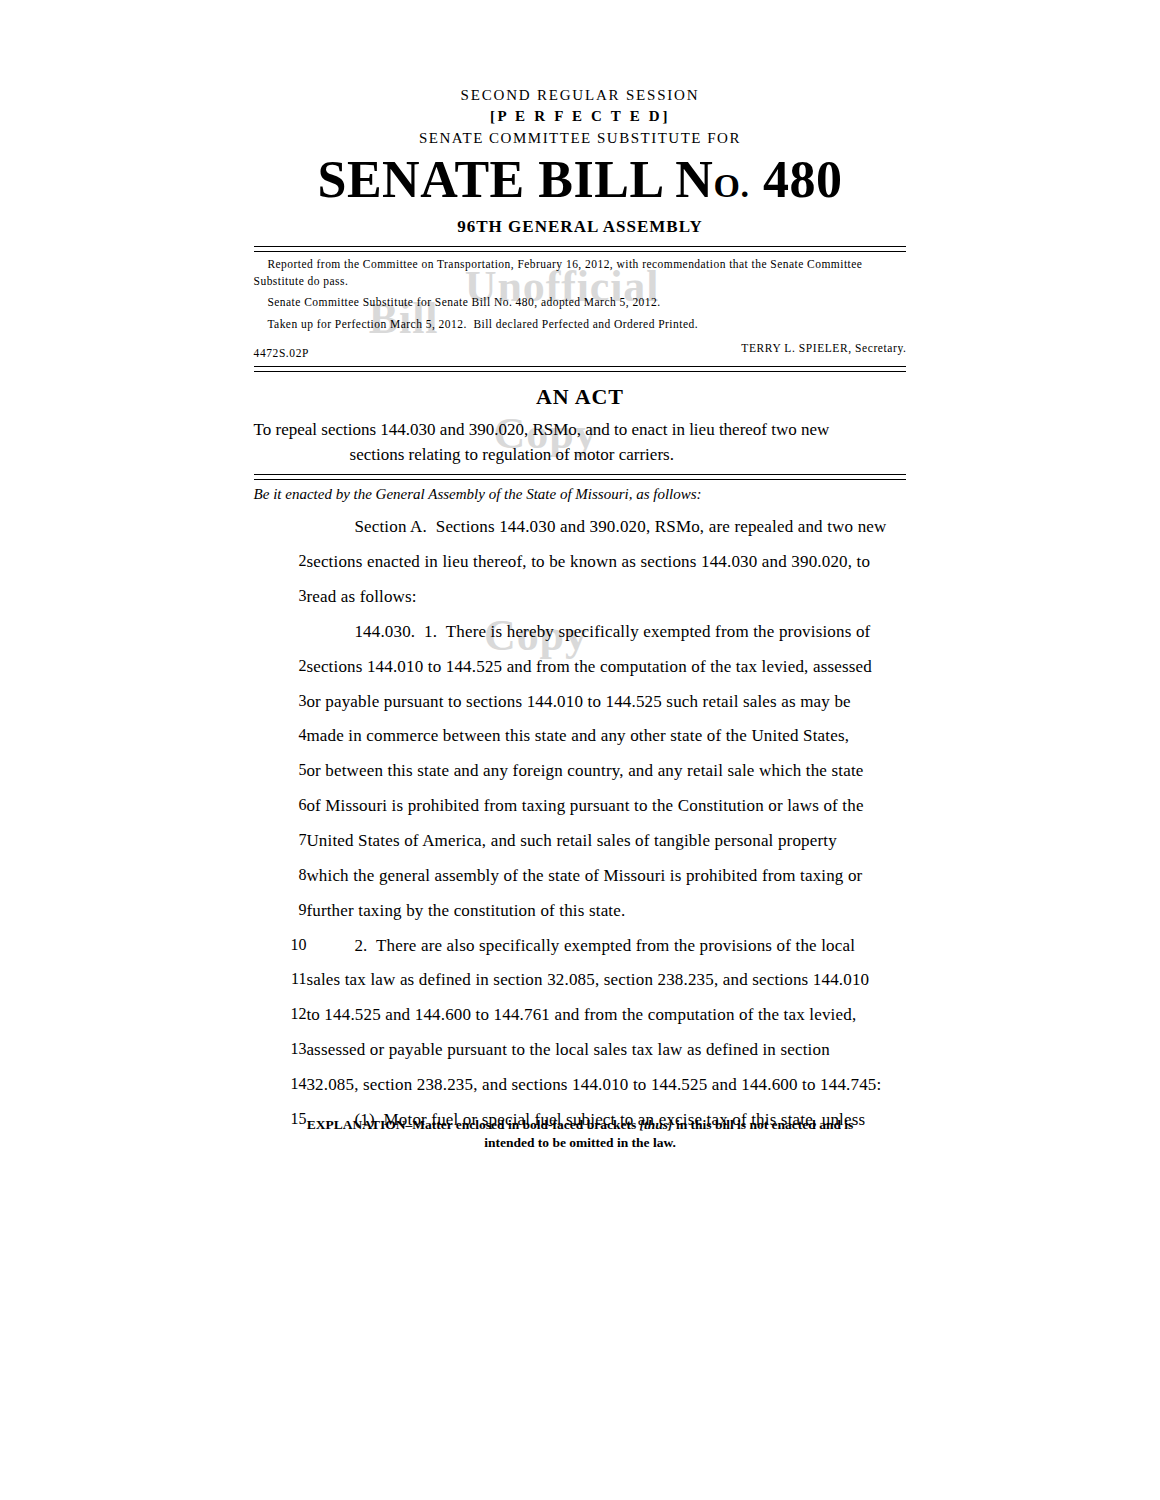Unofficial
Bill
Copy
Copy
SECOND REGULAR SESSION
[P E R F E C T E D]
SENATE COMMITTEE SUBSTITUTE FOR
SENATE BILL NO. 480
96TH GENERAL ASSEMBLY
Reported from the Committee on Transportation, February 16, 2012, with recommendation that the Senate Committee Substitute do pass.
Senate Committee Substitute for Senate Bill No. 480, adopted March 5, 2012.
Taken up for Perfection March 5, 2012. Bill declared Perfected and Ordered Printed.
TERRY L. SPIELER, Secretary.
4472S.02P
AN ACT
To repeal sections 144.030 and 390.020, RSMo, and to enact in lieu thereof two new sections relating to regulation of motor carriers.
Be it enacted by the General Assembly of the State of Missouri, as follows:
| | Section A. Sections 144.030 and 390.020, RSMo, are repealed and two new |
| 2 | sections enacted in lieu thereof, to be known as sections 144.030 and 390.020, to |
| 3 | read as follows: |
| | 144.030. 1. There is hereby specifically exempted from the provisions of |
| 2 | sections 144.010 to 144.525 and from the computation of the tax levied, assessed |
| 3 | or payable pursuant to sections 144.010 to 144.525 such retail sales as may be |
| 4 | made in commerce between this state and any other state of the United States, |
| 5 | or between this state and any foreign country, and any retail sale which the state |
| 6 | of Missouri is prohibited from taxing pursuant to the Constitution or laws of the |
| 7 | United States of America, and such retail sales of tangible personal property |
| 8 | which the general assembly of the state of Missouri is prohibited from taxing or |
| 9 | further taxing by the constitution of this state. |
| 10 | 2. There are also specifically exempted from the provisions of the local |
| 11 | sales tax law as defined in section 32.085, section 238.235, and sections 144.010 |
| 12 | to 144.525 and 144.600 to 144.761 and from the computation of the tax levied, |
| 13 | assessed or payable pursuant to the local sales tax law as defined in section |
| 14 | 32.085, section 238.235, and sections 144.010 to 144.525 and 144.600 to 144.745: |
| 15 | (1) Motor fuel or special fuel subject to an excise tax of this state, unless |
EXPLANATION–Matter enclosed in bold-faced brackets [thus] in this bill is not enacted and is
intended to be omitted in the law.